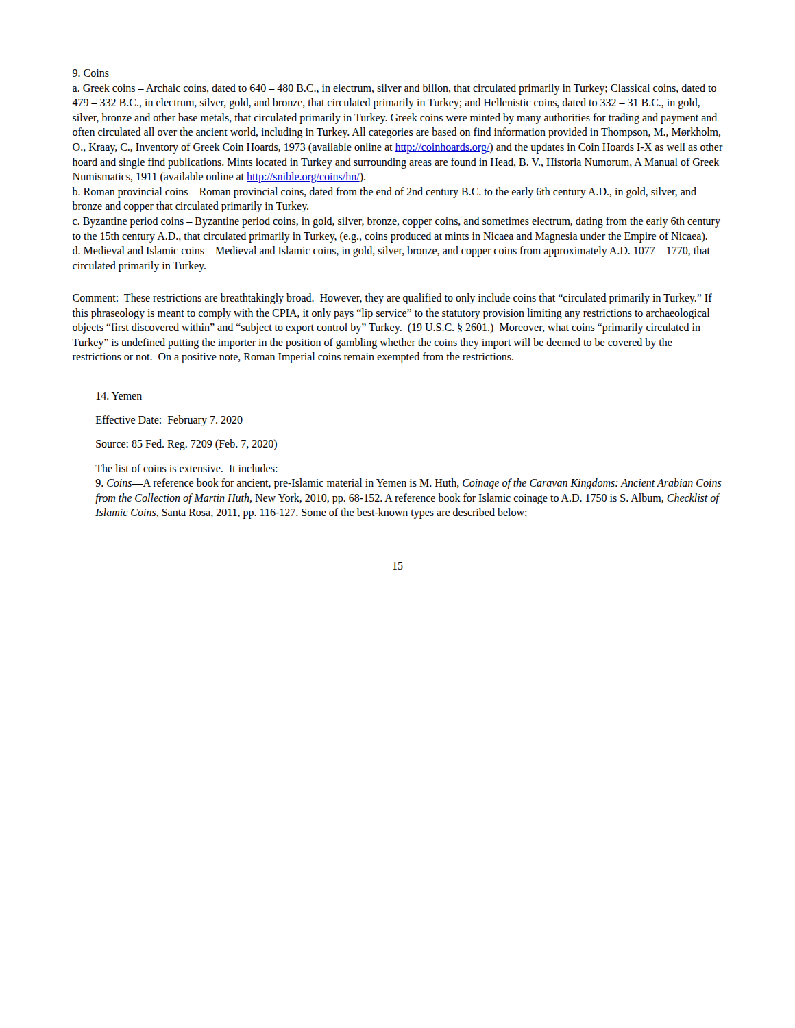9. Coins
a. Greek coins – Archaic coins, dated to 640 – 480 B.C., in electrum, silver and billon, that circulated primarily in Turkey; Classical coins, dated to 479 – 332 B.C., in electrum, silver, gold, and bronze, that circulated primarily in Turkey; and Hellenistic coins, dated to 332 – 31 B.C., in gold, silver, bronze and other base metals, that circulated primarily in Turkey. Greek coins were minted by many authorities for trading and payment and often circulated all over the ancient world, including in Turkey. All categories are based on find information provided in Thompson, M., Mørkholm, O., Kraay, C., Inventory of Greek Coin Hoards, 1973 (available online at http://coinhoards.org/) and the updates in Coin Hoards I-X as well as other hoard and single find publications. Mints located in Turkey and surrounding areas are found in Head, B. V., Historia Numorum, A Manual of Greek Numismatics, 1911 (available online at http://snible.org/coins/hn/).
b. Roman provincial coins – Roman provincial coins, dated from the end of 2nd century B.C. to the early 6th century A.D., in gold, silver, and bronze and copper that circulated primarily in Turkey.
c. Byzantine period coins – Byzantine period coins, in gold, silver, bronze, copper coins, and sometimes electrum, dating from the early 6th century to the 15th century A.D., that circulated primarily in Turkey, (e.g., coins produced at mints in Nicaea and Magnesia under the Empire of Nicaea).
d. Medieval and Islamic coins – Medieval and Islamic coins, in gold, silver, bronze, and copper coins from approximately A.D. 1077 – 1770, that circulated primarily in Turkey.
Comment: These restrictions are breathtakingly broad. However, they are qualified to only include coins that “circulated primarily in Turkey.” If this phraseology is meant to comply with the CPIA, it only pays “lip service” to the statutory provision limiting any restrictions to archaeological objects “first discovered within” and “subject to export control by” Turkey. (19 U.S.C. § 2601.) Moreover, what coins “primarily circulated in Turkey” is undefined putting the importer in the position of gambling whether the coins they import will be deemed to be covered by the restrictions or not. On a positive note, Roman Imperial coins remain exempted from the restrictions.
14. Yemen
Effective Date: February 7. 2020
Source: 85 Fed. Reg. 7209 (Feb. 7, 2020)
The list of coins is extensive. It includes:
9. Coins—A reference book for ancient, pre-Islamic material in Yemen is M. Huth, Coinage of the Caravan Kingdoms: Ancient Arabian Coins from the Collection of Martin Huth, New York, 2010, pp. 68-152. A reference book for Islamic coinage to A.D. 1750 is S. Album, Checklist of Islamic Coins, Santa Rosa, 2011, pp. 116-127. Some of the best-known types are described below:
15